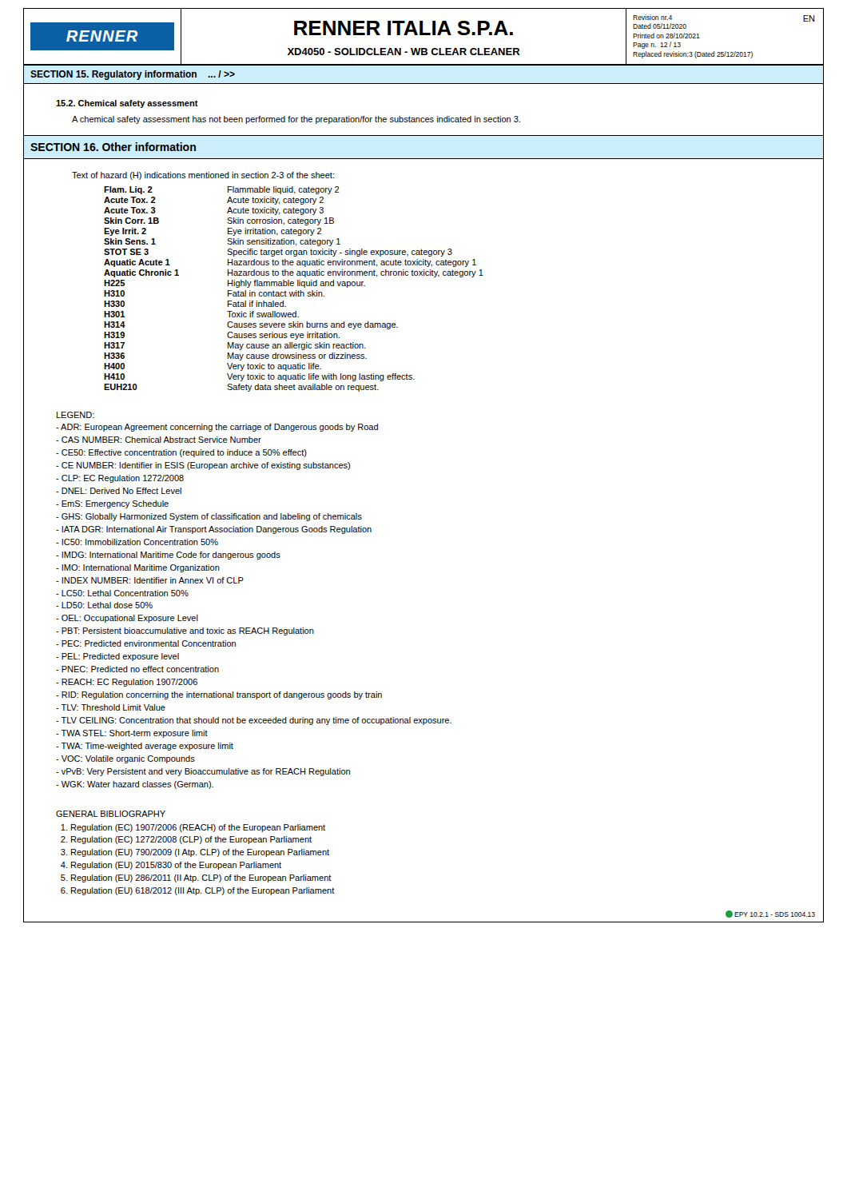EN
RENNER
RENNER ITALIA S.P.A.
XD4050 - SOLIDCLEAN - WB CLEAR CLEANER
Revision nr.4
Dated 05/11/2020
Printed on 28/10/2021
Page n. 12 / 13
Replaced revision:3 (Dated 25/12/2017)
SECTION 15. Regulatory information ... / >>
15.2. Chemical safety assessment
A chemical safety assessment has not been performed for the preparation/for the substances indicated in section 3.
SECTION 16. Other information
Text of hazard (H) indications mentioned in section 2-3 of the sheet:
| Flam. Liq. 2 | Flammable liquid, category 2 |
| Acute Tox. 2 | Acute toxicity, category 2 |
| Acute Tox. 3 | Acute toxicity, category 3 |
| Skin Corr. 1B | Skin corrosion, category 1B |
| Eye Irrit. 2 | Eye irritation, category 2 |
| Skin Sens. 1 | Skin sensitization, category 1 |
| STOT SE 3 | Specific target organ toxicity - single exposure, category 3 |
| Aquatic Acute 1 | Hazardous to the aquatic environment, acute toxicity, category 1 |
| Aquatic Chronic 1 | Hazardous to the aquatic environment, chronic toxicity, category 1 |
| H225 | Highly flammable liquid and vapour. |
| H310 | Fatal in contact with skin. |
| H330 | Fatal if inhaled. |
| H301 | Toxic if swallowed. |
| H314 | Causes severe skin burns and eye damage. |
| H319 | Causes serious eye irritation. |
| H317 | May cause an allergic skin reaction. |
| H336 | May cause drowsiness or dizziness. |
| H400 | Very toxic to aquatic life. |
| H410 | Very toxic to aquatic life with long lasting effects. |
| EUH210 | Safety data sheet available on request. |
LEGEND:
- ADR: European Agreement concerning the carriage of Dangerous goods by Road
- CAS NUMBER: Chemical Abstract Service Number
- CE50: Effective concentration (required to induce a 50% effect)
- CE NUMBER: Identifier in ESIS (European archive of existing substances)
- CLP: EC Regulation 1272/2008
- DNEL: Derived No Effect Level
- EmS: Emergency Schedule
- GHS: Globally Harmonized System of classification and labeling of chemicals
- IATA DGR: International Air Transport Association Dangerous Goods Regulation
- IC50: Immobilization Concentration 50%
- IMDG: International Maritime Code for dangerous goods
- IMO: International Maritime Organization
- INDEX NUMBER: Identifier in Annex VI of CLP
- LC50: Lethal Concentration 50%
- LD50: Lethal dose 50%
- OEL: Occupational Exposure Level
- PBT: Persistent bioaccumulative and toxic as REACH Regulation
- PEC: Predicted environmental Concentration
- PEL: Predicted exposure level
- PNEC: Predicted no effect concentration
- REACH: EC Regulation 1907/2006
- RID: Regulation concerning the international transport of dangerous goods by train
- TLV: Threshold Limit Value
- TLV CEILING: Concentration that should not be exceeded during any time of occupational exposure.
- TWA STEL: Short-term exposure limit
- TWA: Time-weighted average exposure limit
- VOC: Volatile organic Compounds
- vPvB: Very Persistent and very Bioaccumulative as for REACH Regulation
- WGK: Water hazard classes (German).
GENERAL BIBLIOGRAPHY
Regulation (EC) 1907/2006 (REACH) of the European Parliament
Regulation (EC) 1272/2008 (CLP) of the European Parliament
Regulation (EU) 790/2009 (I Atp. CLP) of the European Parliament
Regulation (EU) 2015/830 of the European Parliament
Regulation (EU) 286/2011 (II Atp. CLP) of the European Parliament
Regulation (EU) 618/2012 (III Atp. CLP) of the European Parliament
EPY 10.2.1 - SDS 1004.13